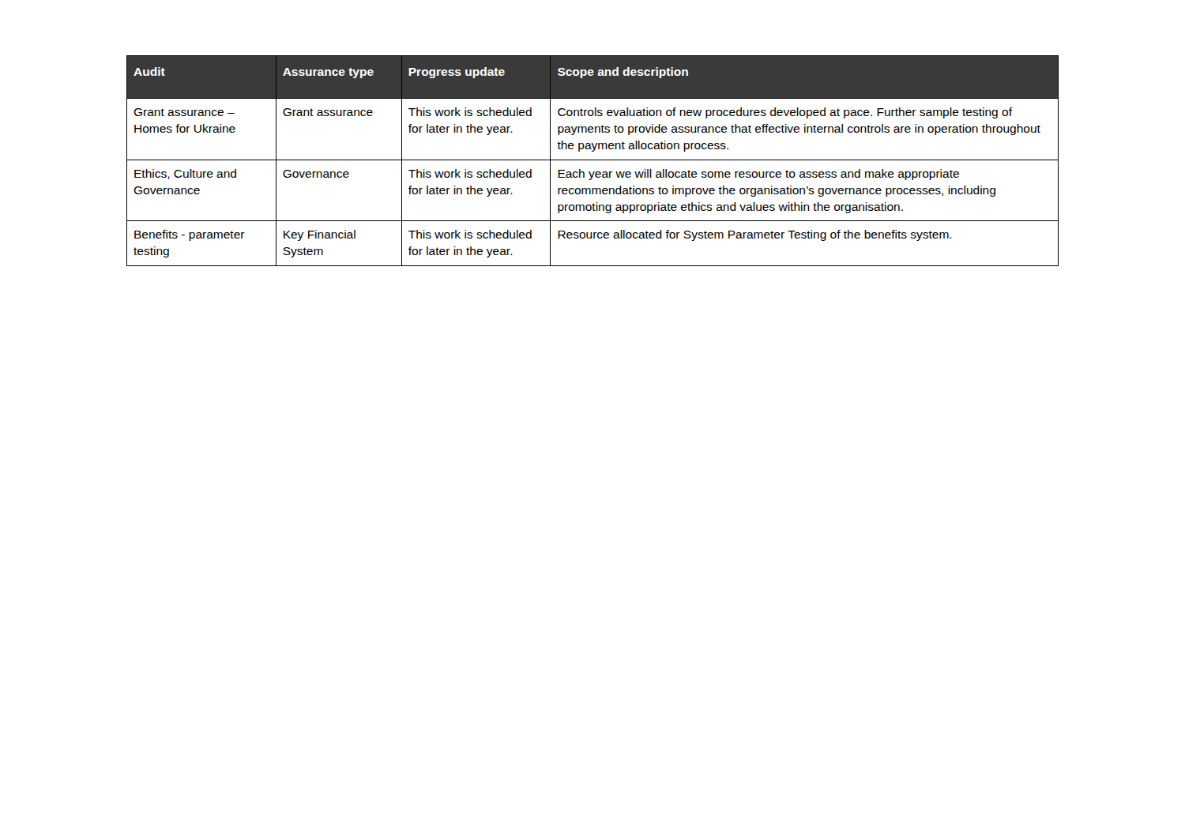| Audit | Assurance type | Progress update | Scope and description |
| --- | --- | --- | --- |
| Grant assurance – Homes for Ukraine | Grant assurance | This work is scheduled for later in the year. | Controls evaluation of new procedures developed at pace. Further sample testing of payments to provide assurance that effective internal controls are in operation throughout the payment allocation process. |
| Ethics, Culture and Governance | Governance | This work is scheduled for later in the year. | Each year we will allocate some resource to assess and make appropriate recommendations to improve the organisation’s governance processes, including promoting appropriate ethics and values within the organisation. |
| Benefits - parameter testing | Key Financial System | This work is scheduled for later in the year. | Resource allocated for System Parameter Testing of the benefits system. |